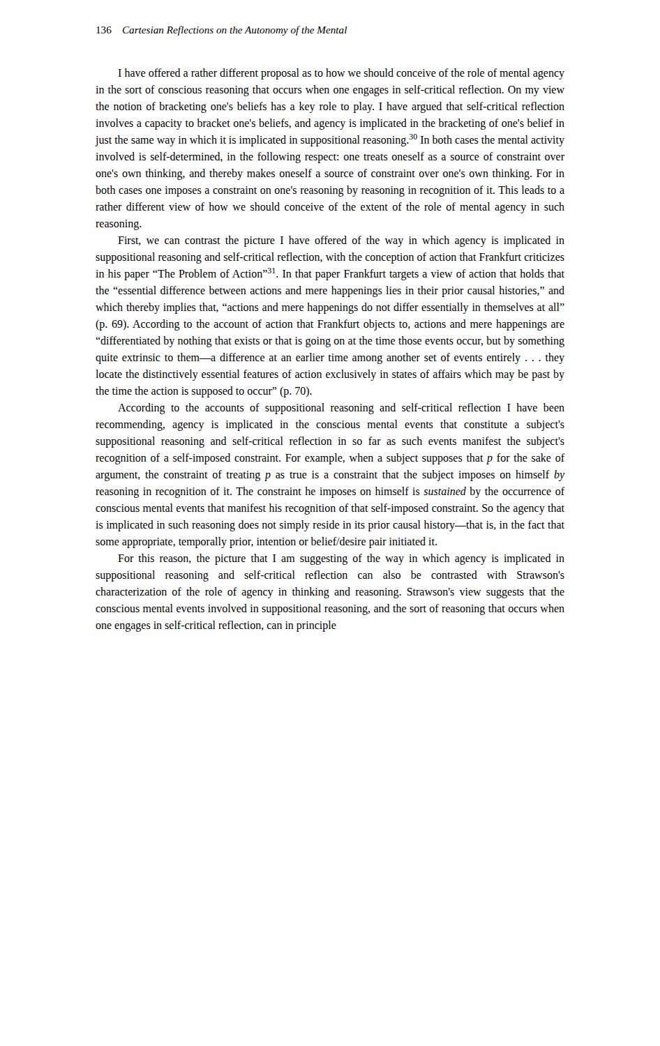136 Cartesian Reflections on the Autonomy of the Mental
I have offered a rather different proposal as to how we should conceive of the role of mental agency in the sort of conscious reasoning that occurs when one engages in self-critical reflection. On my view the notion of bracketing one's beliefs has a key role to play. I have argued that self-critical reflection involves a capacity to bracket one's beliefs, and agency is implicated in the bracketing of one's belief in just the same way in which it is implicated in suppositional reasoning.30 In both cases the mental activity involved is self-determined, in the following respect: one treats oneself as a source of constraint over one's own thinking, and thereby makes oneself a source of constraint over one's own thinking. For in both cases one imposes a constraint on one's reasoning by reasoning in recognition of it. This leads to a rather different view of how we should conceive of the extent of the role of mental agency in such reasoning.
First, we can contrast the picture I have offered of the way in which agency is implicated in suppositional reasoning and self-critical reflection, with the conception of action that Frankfurt criticizes in his paper “The Problem of Action”31. In that paper Frankfurt targets a view of action that holds that the “essential difference between actions and mere happenings lies in their prior causal histories,” and which thereby implies that, “actions and mere happenings do not differ essentially in themselves at all” (p. 69). According to the account of action that Frankfurt objects to, actions and mere happenings are “differentiated by nothing that exists or that is going on at the time those events occur, but by something quite extrinsic to them—a difference at an earlier time among another set of events entirely . . . they locate the distinctively essential features of action exclusively in states of affairs which may be past by the time the action is supposed to occur” (p. 70).
According to the accounts of suppositional reasoning and self-critical reflection I have been recommending, agency is implicated in the conscious mental events that constitute a subject's suppositional reasoning and self-critical reflection in so far as such events manifest the subject's recognition of a self-imposed constraint. For example, when a subject supposes that p for the sake of argument, the constraint of treating p as true is a constraint that the subject imposes on himself by reasoning in recognition of it. The constraint he imposes on himself is sustained by the occurrence of conscious mental events that manifest his recognition of that self-imposed constraint. So the agency that is implicated in such reasoning does not simply reside in its prior causal history—that is, in the fact that some appropriate, temporally prior, intention or belief/desire pair initiated it.
For this reason, the picture that I am suggesting of the way in which agency is implicated in suppositional reasoning and self-critical reflection can also be contrasted with Strawson's characterization of the role of agency in thinking and reasoning. Strawson's view suggests that the conscious mental events involved in suppositional reasoning, and the sort of reasoning that occurs when one engages in self-critical reflection, can in principle